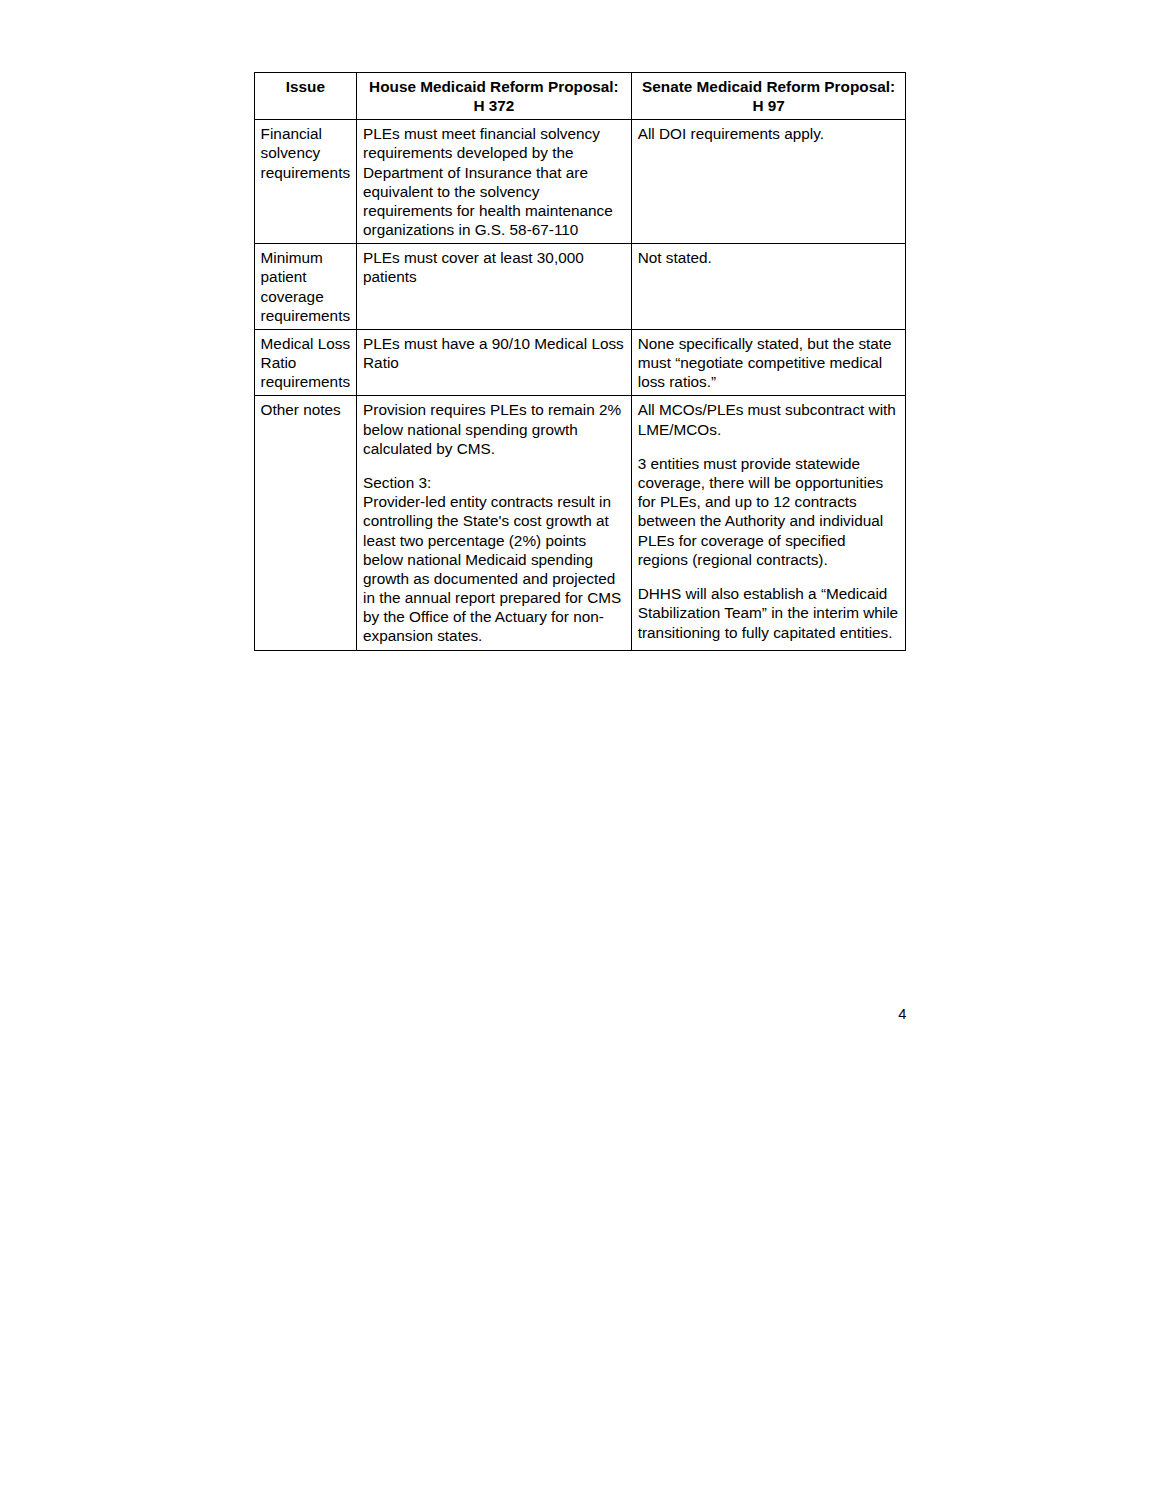| Issue | House Medicaid Reform Proposal: H 372 | Senate Medicaid Reform Proposal: H 97 |
| --- | --- | --- |
| Financial solvency requirements | PLEs must meet financial solvency requirements developed by the Department of Insurance that are equivalent to the solvency requirements for health maintenance organizations in G.S. 58-67-110 | All DOI requirements apply. |
| Minimum patient coverage requirements | PLEs must cover at least 30,000 patients | Not stated. |
| Medical Loss Ratio requirements | PLEs must have a 90/10 Medical Loss Ratio | None specifically stated, but the state must “negotiate competitive medical loss ratios.” |
| Other notes | Provision requires PLEs to remain 2% below national spending growth calculated by CMS. Section 3: Provider-led entity contracts result in controlling the State's cost growth at least two percentage (2%) points below national Medicaid spending growth as documented and projected in the annual report prepared for CMS by the Office of the Actuary for non-expansion states. | All MCOs/PLEs must subcontract with LME/MCOs. 3 entities must provide statewide coverage, there will be opportunities for PLEs, and up to 12 contracts between the Authority and individual PLEs for coverage of specified regions (regional contracts). DHHS will also establish a “Medicaid Stabilization Team” in the interim while transitioning to fully capitated entities. |
4